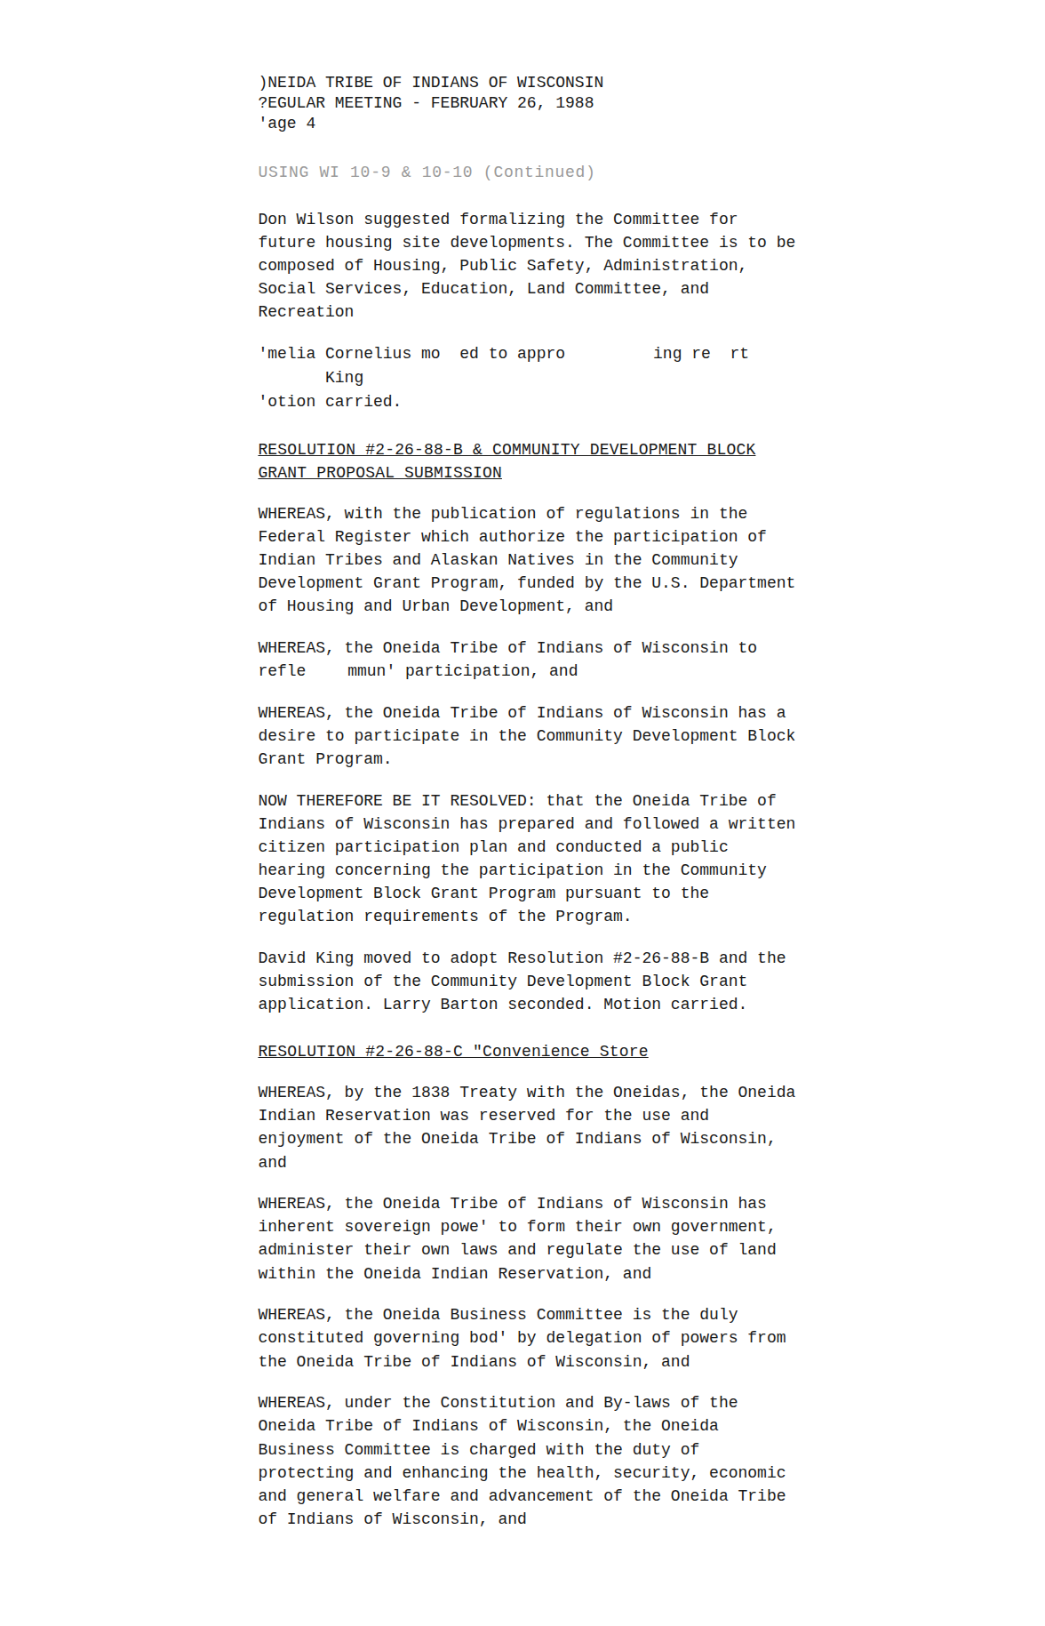)NEIDA TRIBE OF INDIANS OF WISCONSIN
?EGULAR MEETING - FEBRUARY 26, 1988
'age 4
USING WI 10-9 & 10-10 (Continued)
Don Wilson suggested formalizing the Committee for future housing site developments. The Committee is to be composed of Housing, Public Safety, Administration, Social Services, Education, Land Committee, and Recreation
'melia Cornelius mo ed to appro ing re rt King
'otion carried.
RESOLUTION #2-26-88-B & COMMUNITY DEVELOPMENT BLOCK GRANT PROPOSAL SUBMISSION
WHEREAS, with the publication of regulations in the Federal Register which authorize the participation of Indian Tribes and Alaskan Natives in the Community Development Grant Program, funded by the U.S. Department of Housing and Urban Development, and
WHEREAS, the Oneida Tribe of Indians of Wisconsin to refle mmun' participation, and
WHEREAS, the Oneida Tribe of Indians of Wisconsin has a desire to participate in the Community Development Block Grant Program.
NOW THEREFORE BE IT RESOLVED: that the Oneida Tribe of Indians of Wisconsin has prepared and followed a written citizen participation plan and conducted a public hearing concerning the participation in the Community Development Block Grant Program pursuant to the regulation requirements of the Program.
David King moved to adopt Resolution #2-26-88-B and the submission of the Community Development Block Grant application. Larry Barton seconded. Motion carried.
RESOLUTION #2-26-88-C "Convenience Store
WHEREAS, by the 1838 Treaty with the Oneidas, the Oneida Indian Reservation was reserved for the use and enjoyment of the Oneida Tribe of Indians of Wisconsin, and
WHEREAS, the Oneida Tribe of Indians of Wisconsin has inherent sovereign powe' to form their own government, administer their own laws and regulate the use of land within the Oneida Indian Reservation, and
WHEREAS, the Oneida Business Committee is the duly constituted governing bod' by delegation of powers from the Oneida Tribe of Indians of Wisconsin, and
WHEREAS, under the Constitution and By-laws of the Oneida Tribe of Indians of Wisconsin, the Oneida Business Committee is charged with the duty of protecting and enhancing the health, security, economic and general welfare and advancement of the Oneida Tribe of Indians of Wisconsin, and